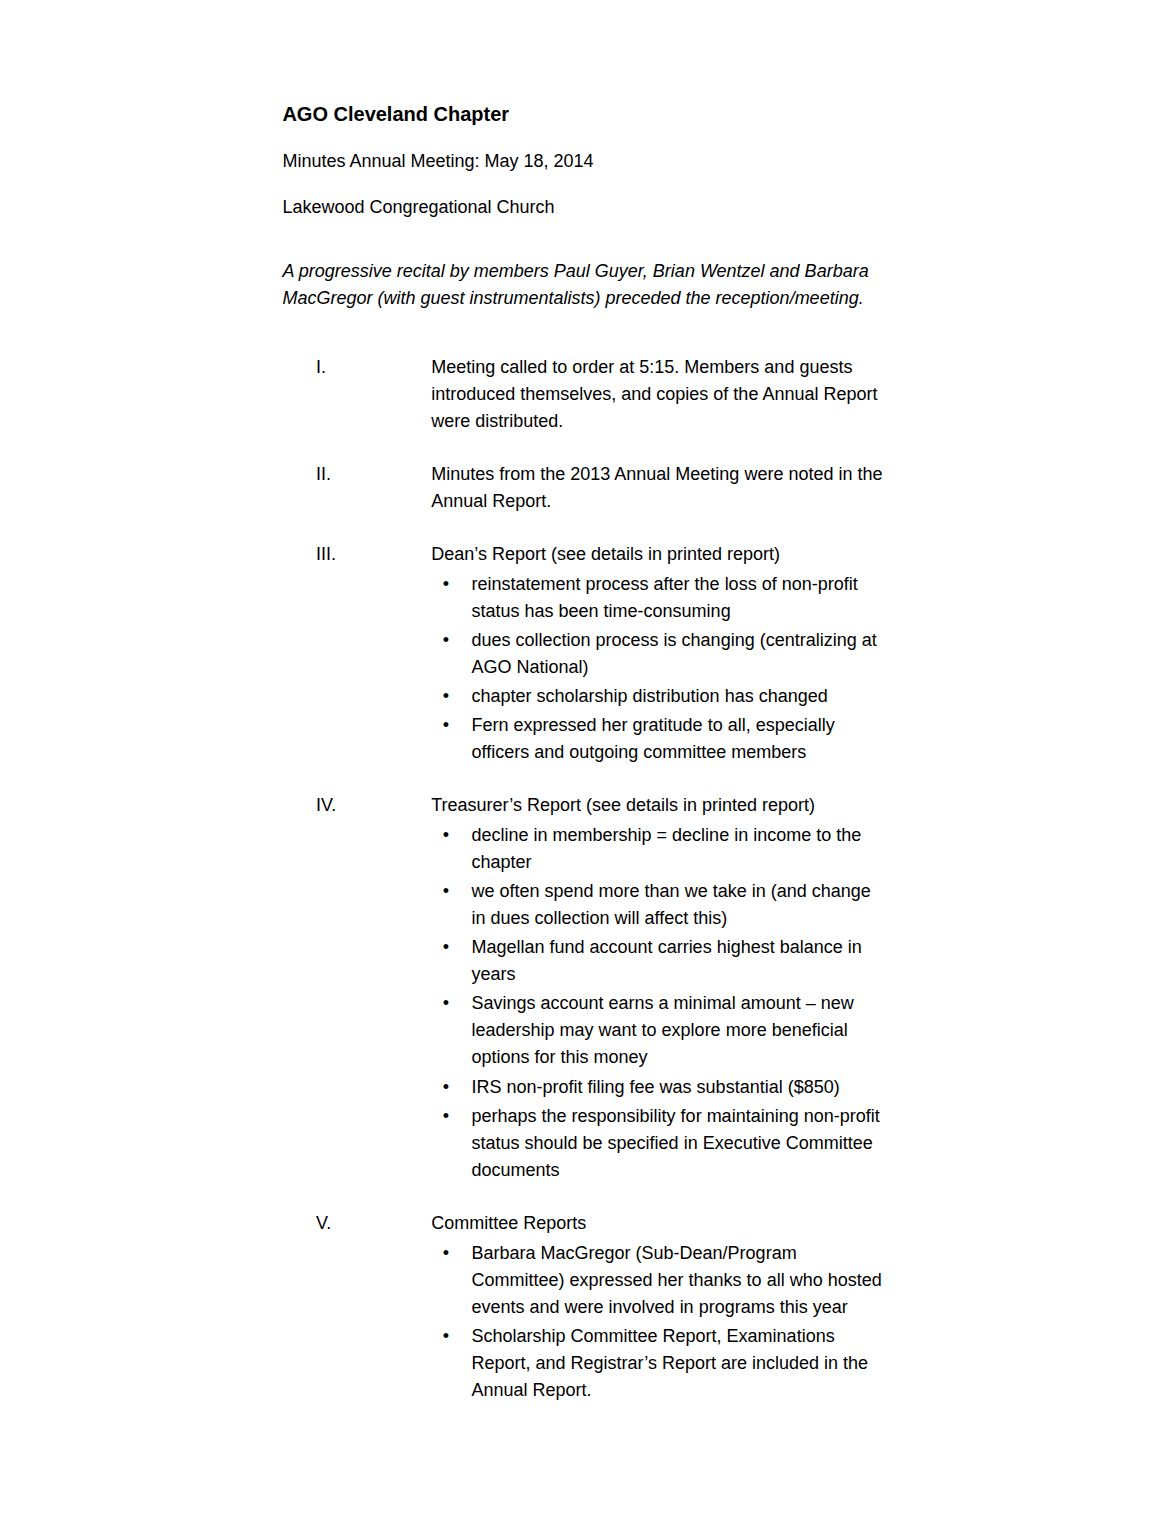AGO Cleveland Chapter
Minutes Annual Meeting: May 18, 2014
Lakewood Congregational Church
A progressive recital by members Paul Guyer, Brian Wentzel and Barbara MacGregor (with guest instrumentalists) preceded the reception/meeting.
I. Meeting called to order at 5:15. Members and guests introduced themselves, and copies of the Annual Report were distributed.
II. Minutes from the 2013 Annual Meeting were noted in the Annual Report.
III. Dean’s Report (see details in printed report)
reinstatement process after the loss of non-profit status has been time-consuming
dues collection process is changing (centralizing at AGO National)
chapter scholarship distribution has changed
Fern expressed her gratitude to all, especially officers and outgoing committee members
IV. Treasurer’s Report (see details in printed report)
decline in membership = decline in income to the chapter
we often spend more than we take in (and change in dues collection will affect this)
Magellan fund account carries highest balance in years
Savings account earns a minimal amount – new leadership may want to explore more beneficial options for this money
IRS non-profit filing fee was substantial ($850)
perhaps the responsibility for maintaining non-profit status should be specified in Executive Committee documents
V. Committee Reports
Barbara MacGregor (Sub-Dean/Program Committee) expressed her thanks to all who hosted events and were involved in programs this year
Scholarship Committee Report, Examinations Report, and Registrar’s Report are included in the Annual Report.